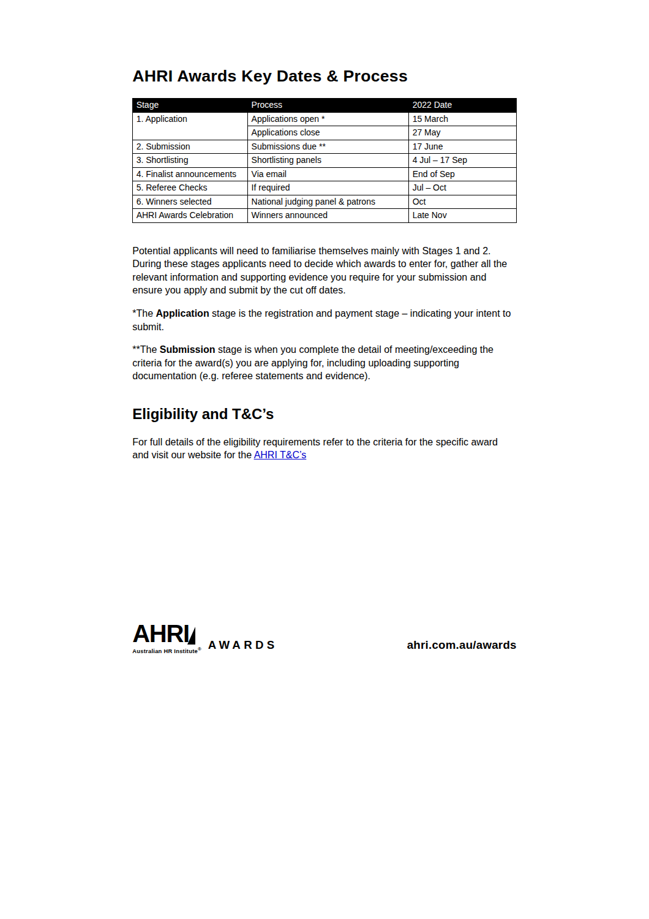AHRI Awards Key Dates & Process
| Stage | Process | 2022 Date |
| --- | --- | --- |
| 1. Application | Applications open * | 15 March |
| Applications close | 27 May |
| 2. Submission | Submissions due ** | 17 June |
| 3. Shortlisting | Shortlisting panels | 4 Jul – 17 Sep |
| 4. Finalist announcements | Via email | End of Sep |
| 5. Referee Checks | If required | Jul – Oct |
| 6. Winners selected | National judging panel & patrons | Oct |
| AHRI Awards Celebration | Winners announced | Late Nov |
Potential applicants will need to familiarise themselves mainly with Stages 1 and 2. During these stages applicants need to decide which awards to enter for, gather all the relevant information and supporting evidence you require for your submission and ensure you apply and submit by the cut off dates.
*The Application stage is the registration and payment stage – indicating your intent to submit.
**The Submission stage is when you complete the detail of meeting/exceeding the criteria for the award(s) you are applying for, including uploading supporting documentation (e.g. referee statements and evidence).
Eligibility and T&C’s
For full details of the eligibility requirements refer to the criteria for the specific award and visit our website for the AHRI T&C’s
AHRI
Australian HR Institute®
AWARDS
ahri.com.au/awards